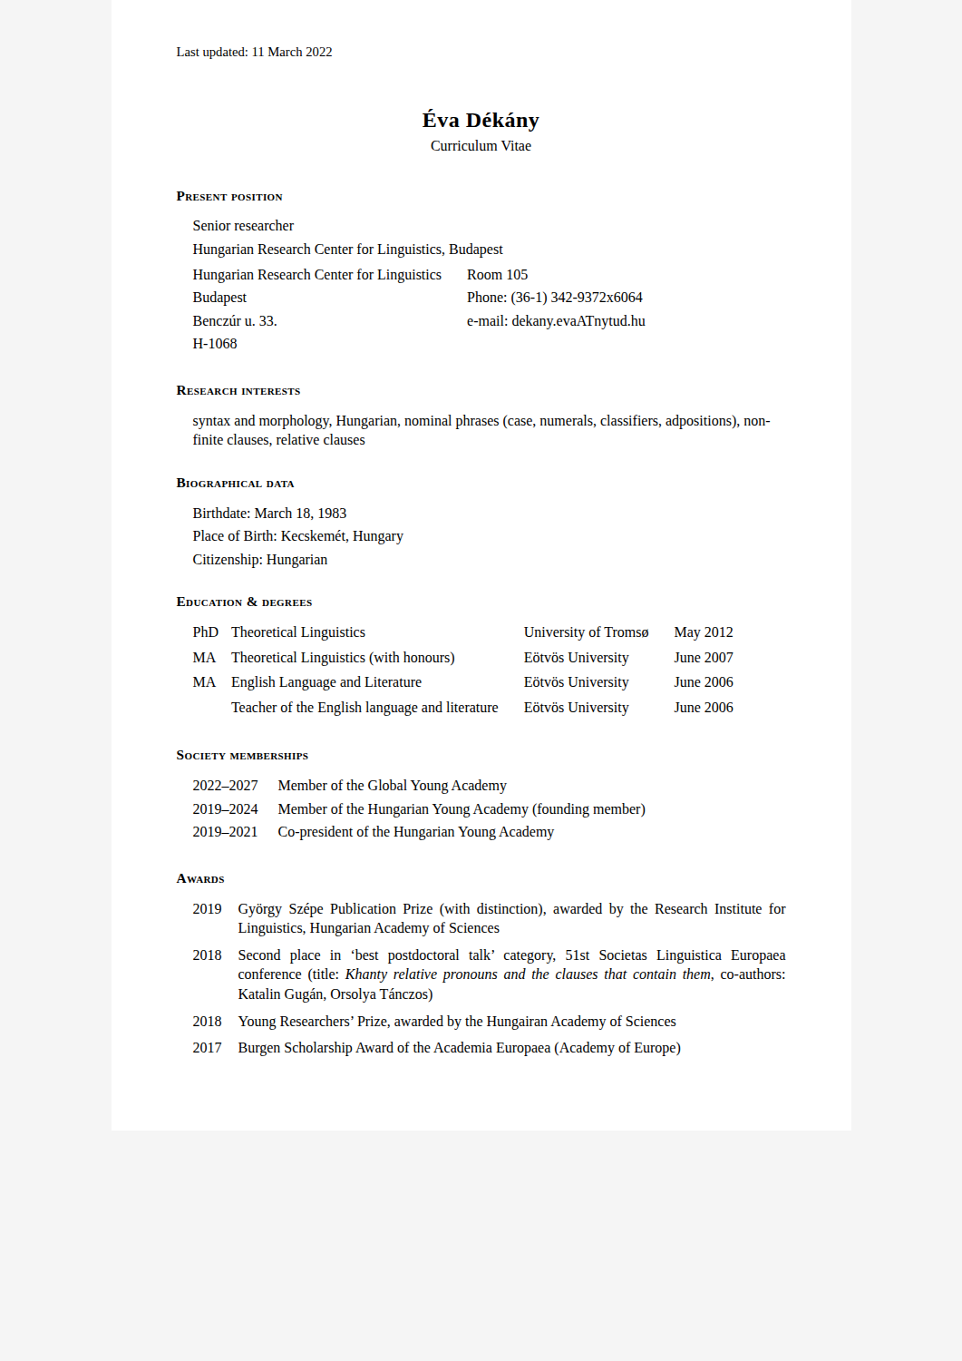Last updated: 11 March 2022
Éva Dékány
Curriculum Vitae
Present position
Senior researcher
Hungarian Research Center for Linguistics, Budapest
| Hungarian Research Center for Linguistics | Room 105 |
| Budapest | Phone: (36-1) 342-9372x6064 |
| Benczúr u. 33. | e-mail: dekany.evaATnytud.hu |
| H-1068 | |
Research interests
syntax and morphology, Hungarian, nominal phrases (case, numerals, classifiers, adpositions), non-finite clauses, relative clauses
Biographical data
Birthdate: March 18, 1983
Place of Birth: Kecskemét, Hungary
Citizenship: Hungarian
Education & degrees
| PhD | Theoretical Linguistics | University of Tromsø | May 2012 |
| MA | Theoretical Linguistics (with honours) | Eötvös University | June 2007 |
| MA | English Language and Literature | Eötvös University | June 2006 |
| | Teacher of the English language and literature | Eötvös University | June 2006 |
Society memberships
| 2022–2027 | Member of the Global Young Academy |
| 2019–2024 | Member of the Hungarian Young Academy (founding member) |
| 2019–2021 | Co-president of the Hungarian Young Academy |
Awards
| 2019 | György Szépe Publication Prize (with distinction), awarded by the Research Institute for Linguistics, Hungarian Academy of Sciences |
| 2018 | Second place in ‘best postdoctoral talk’ category, 51st Societas Linguistica Europaea conference (title: Khanty relative pronouns and the clauses that contain them , co-authors: Katalin Gugán, Orsolya Tánczos) |
| 2018 | Young Researchers’ Prize, awarded by the Hungairan Academy of Sciences |
| 2017 | Burgen Scholarship Award of the Academia Europaea (Academy of Europe) |